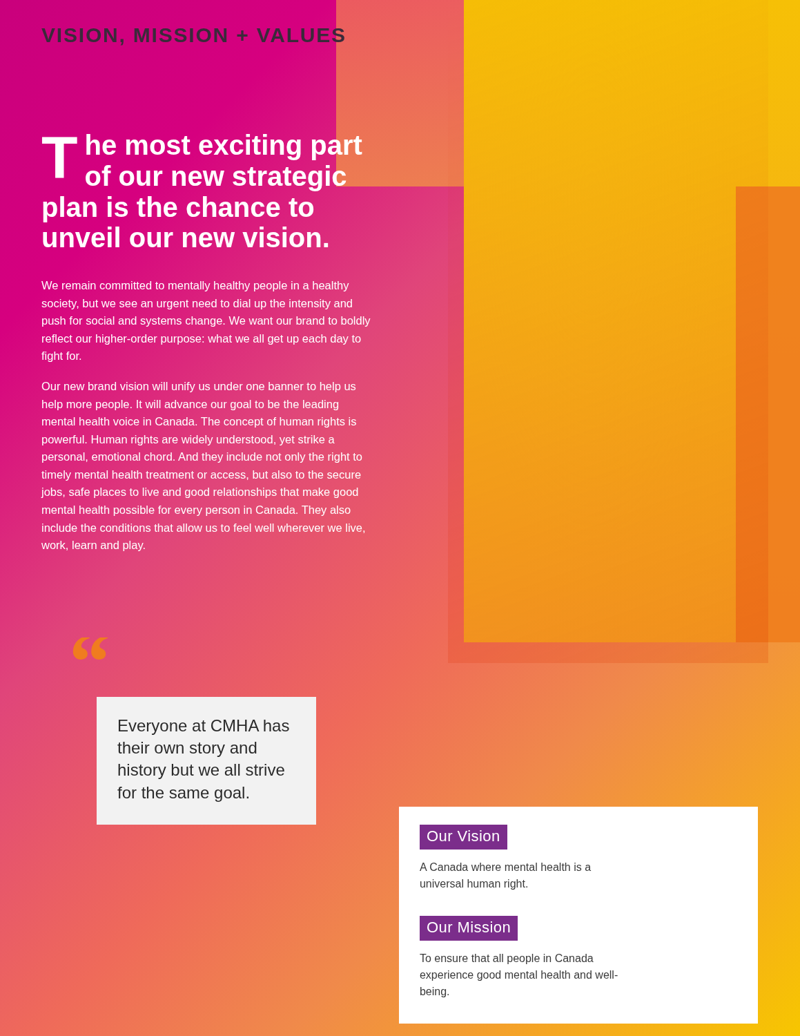Vision, Mission + Values
The most exciting part of our new strategic plan is the chance to unveil our new vision.
We remain committed to mentally healthy people in a healthy society, but we see an urgent need to dial up the intensity and push for social and systems change. We want our brand to boldly reflect our higher-order purpose: what we all get up each day to fight for.
Our new brand vision will unify us under one banner to help us help more people. It will advance our goal to be the leading mental health voice in Canada. The concept of human rights is powerful. Human rights are widely understood, yet strike a personal, emotional chord. And they include not only the right to timely mental health treatment or access, but also to the secure jobs, safe places to live and good relationships that make good mental health possible for every person in Canada. They also include the conditions that allow us to feel well wherever we live, work, learn and play.
“
Everyone at CMHA has their own story and history but we all strive for the same goal.
Our Vision
A Canada where mental health is a universal human right.
Our Mission
To ensure that all people in Canada experience good mental health and well-being.